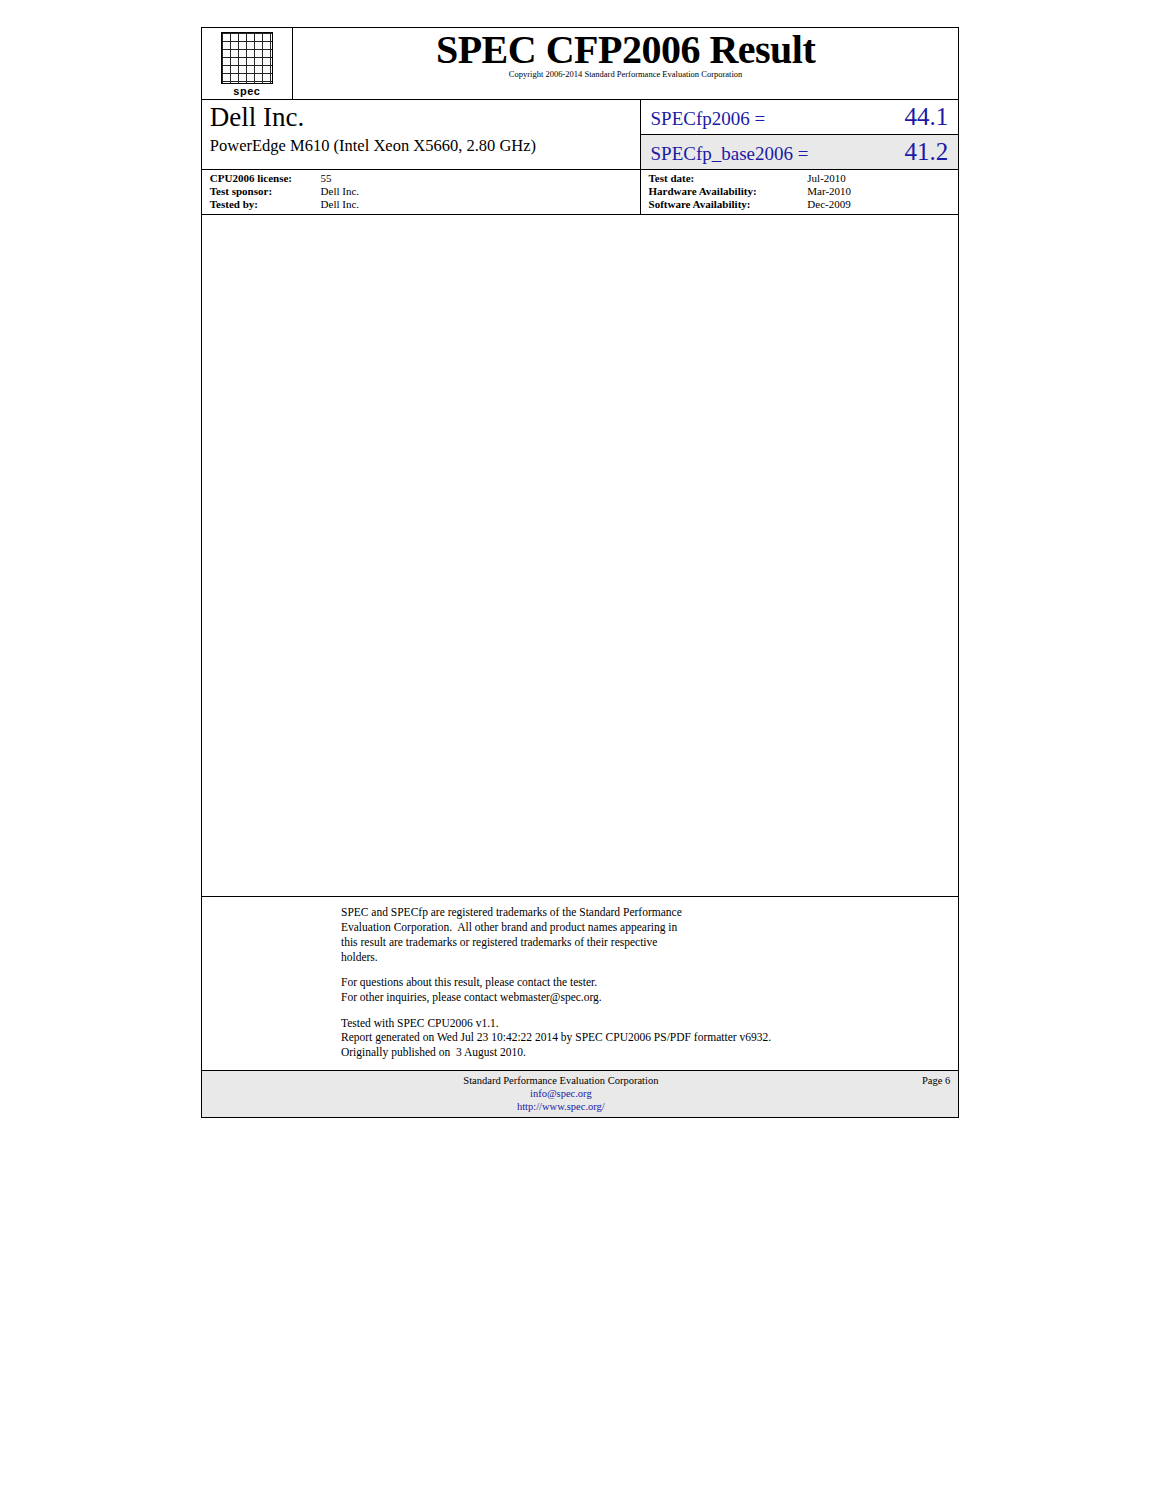spec
SPEC CFP2006 Result
Copyright 2006-2014 Standard Performance Evaluation Corporation
Dell Inc.
PowerEdge M610 (Intel Xeon X5660, 2.80 GHz)
SPECfp2006 = 44.1
SPECfp_base2006 = 41.2
| CPU2006 license: | 55 |
| Test sponsor: | Dell Inc. |
| Tested by: | Dell Inc. |
| Test date: | Jul-2010 |
| Hardware Availability: | Mar-2010 |
| Software Availability: | Dec-2009 |
SPEC and SPECfp are registered trademarks of the Standard Performance
Evaluation Corporation. All other brand and product names appearing in
this result are trademarks or registered trademarks of their respective
holders.
For questions about this result, please contact the tester.
For other inquiries, please contact webmaster@spec.org.
Tested with SPEC CPU2006 v1.1.
Report generated on Wed Jul 23 10:42:22 2014 by SPEC CPU2006 PS/PDF formatter v6932.
Originally published on 3 August 2010.
Standard Performance Evaluation Corporation
info@spec.org
http://www.spec.org/
Page 6